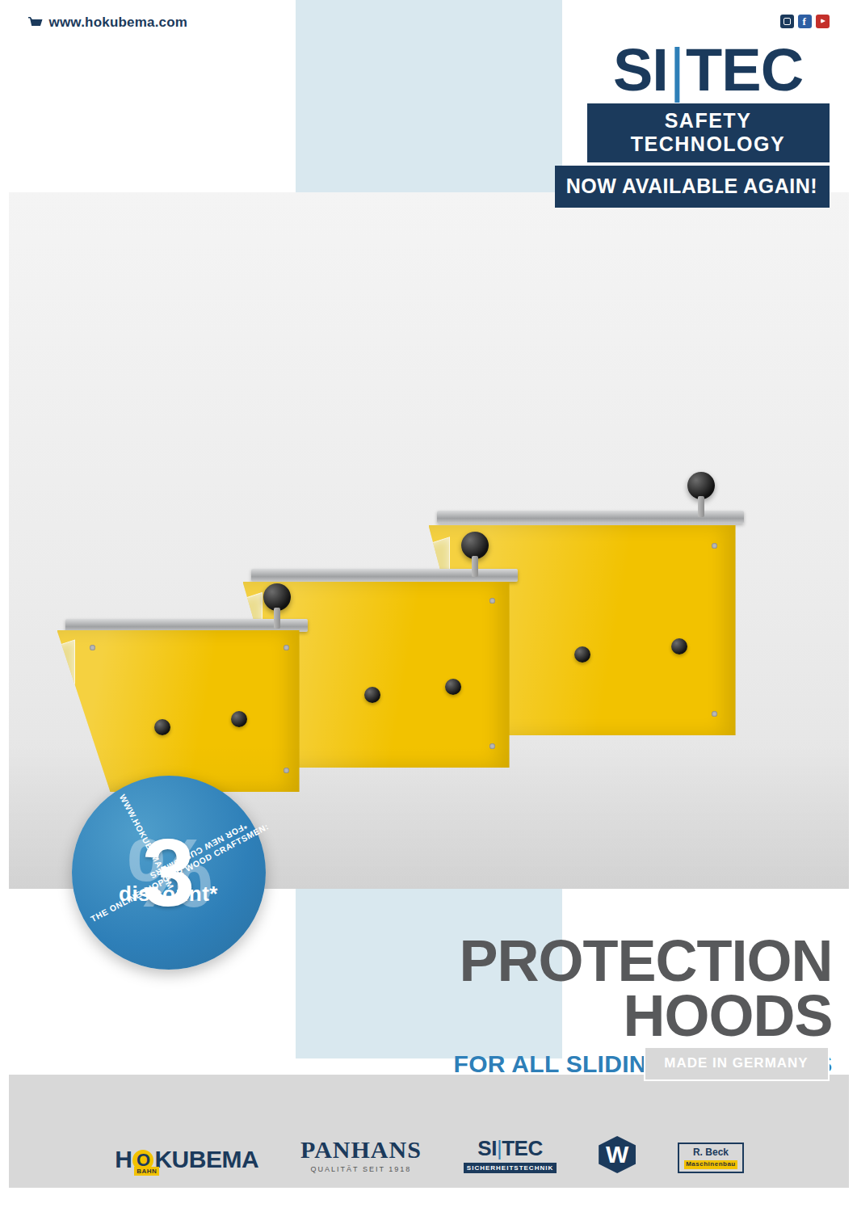www.hokubema.com
SI|TEC
SAFETY TECHNOLOGY
NOW AVAILABLE AGAIN!
%
3
discount*
THE ONLINESHOP FOR WOOD CRAFTSMEN: WWW.HOKUBEMA.COM *FOR NEW CUSTOMERS
Protection Hoods
for all sliding table saws
MADE IN GERMANY
HOKUBEMABAHN
PANHANSQUALITÄT SEIT 1918
SI|TECSICHERHEITSTECHNIK
W
R. BeckMaschinenbau